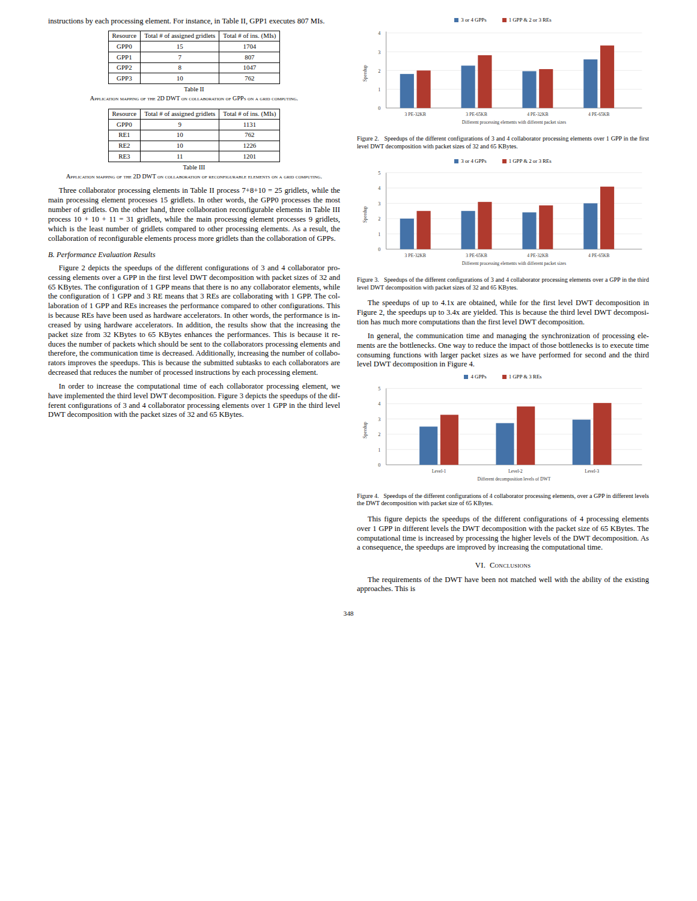instructions by each processing element. For instance, in Table II, GPP1 executes 807 MIs.
| Resource | Total # of assigned gridlets | Total # of ins. (MIs) |
| --- | --- | --- |
| GPP0 | 15 | 1704 |
| GPP1 | 7 | 807 |
| GPP2 | 8 | 1047 |
| GPP3 | 10 | 762 |
Table II
Application mapping of the 2D DWT on collaboration of GPPs on a grid computing.
| Resource | Total # of assigned gridlets | Total # of ins. (MIs) |
| --- | --- | --- |
| GPP0 | 9 | 1131 |
| RE1 | 10 | 762 |
| RE2 | 10 | 1226 |
| RE3 | 11 | 1201 |
Table III
Application mapping of the 2D DWT on collaboration of reconfigurable elements on a grid computing.
Three collaborator processing elements in Table II process 7+8+10 = 25 gridlets, while the main processing element processes 15 gridlets. In other words, the GPP0 processes the most number of gridlets. On the other hand, three collaboration reconfigurable elements in Table III process 10 + 10 + 11 = 31 gridlets, while the main processing element processes 9 gridlets, which is the least number of gridlets compared to other processing elements. As a result, the collaboration of reconfigurable elements process more gridlets than the collaboration of GPPs.
B. Performance Evaluation Results
Figure 2 depicts the speedups of the different configurations of 3 and 4 collaborator processing elements over a GPP in the first level DWT decomposition with packet sizes of 32 and 65 KBytes. The configuration of 1 GPP means that there is no any collaborator elements, while the configuration of 1 GPP and 3 RE means that 3 REs are collaborating with 1 GPP. The collaboration of 1 GPP and REs increases the performance compared to other configurations. This is because REs have been used as hardware accelerators. In other words, the performance is increased by using hardware accelerators. In addition, the results show that the increasing the packet size from 32 KBytes to 65 KBytes enhances the performances. This is because it reduces the number of packets which should be sent to the collaborators processing elements and therefore, the communication time is decreased. Additionally, increasing the number of collaborators improves the speedups. This is because the submitted subtasks to each collaborators are decreased that reduces the number of processed instructions by each processing element.
In order to increase the computational time of each collaborator processing element, we have implemented the third level DWT decomposition. Figure 3 depicts the speedups of the different configurations of 3 and 4 collaborator processing elements over 1 GPP in the third level DWT decomposition with the packet sizes of 32 and 65 KBytes.
3 or 4 GPPs
1 GPP & 2 or 3 REs
0 1 2 3 4 Speedup 3 PE-32KB 3 PE-65KB 4 PE-32KB 4 PE-65KB Different processing elements with different packet sizes
Figure 2. Speedups of the different configurations of 3 and 4 collaborator processing elements over 1 GPP in the first level DWT decomposition with packet sizes of 32 and 65 KBytes.
3 or 4 GPPs
1 GPP & 2 or 3 REs
0 1 2 3 4 5 Speedup 3 PE-32KB 3 PE-65KB 4 PE-32KB 4 PE-65KB Different processing elements with different packet sizes
Figure 3. Speedups of the different configurations of 3 and 4 collaborator processing elements over a GPP in the third level DWT decomposition with packet sizes of 32 and 65 KBytes.
The speedups of up to 4.1x are obtained, while for the first level DWT decomposition in Figure 2, the speedups up to 3.4x are yielded. This is because the third level DWT decomposition has much more computations than the first level DWT decomposition.
In general, the communication time and managing the synchronization of processing elements are the bottlenecks. One way to reduce the impact of those bottlenecks is to execute time consuming functions with larger packet sizes as we have performed for second and the third level DWT decomposition in Figure 4.
4 GPPs
1 GPP & 3 REs
0 1 2 3 4 5 Speedup Level-1 Level-2 Level-3 Different decomposition levels of DWT
Figure 4. Speedups of the different configurations of 4 collaborator processing elements, over a GPP in different levels the DWT decomposition with packet size of 65 KBytes.
This figure depicts the speedups of the different configurations of 4 processing elements over 1 GPP in different levels the DWT decomposition with the packet size of 65 KBytes. The computational time is increased by processing the higher levels of the DWT decomposition. As a consequence, the speedups are improved by increasing the computational time.
VI. Conclusions
The requirements of the DWT have been not matched well with the ability of the existing approaches. This is
348